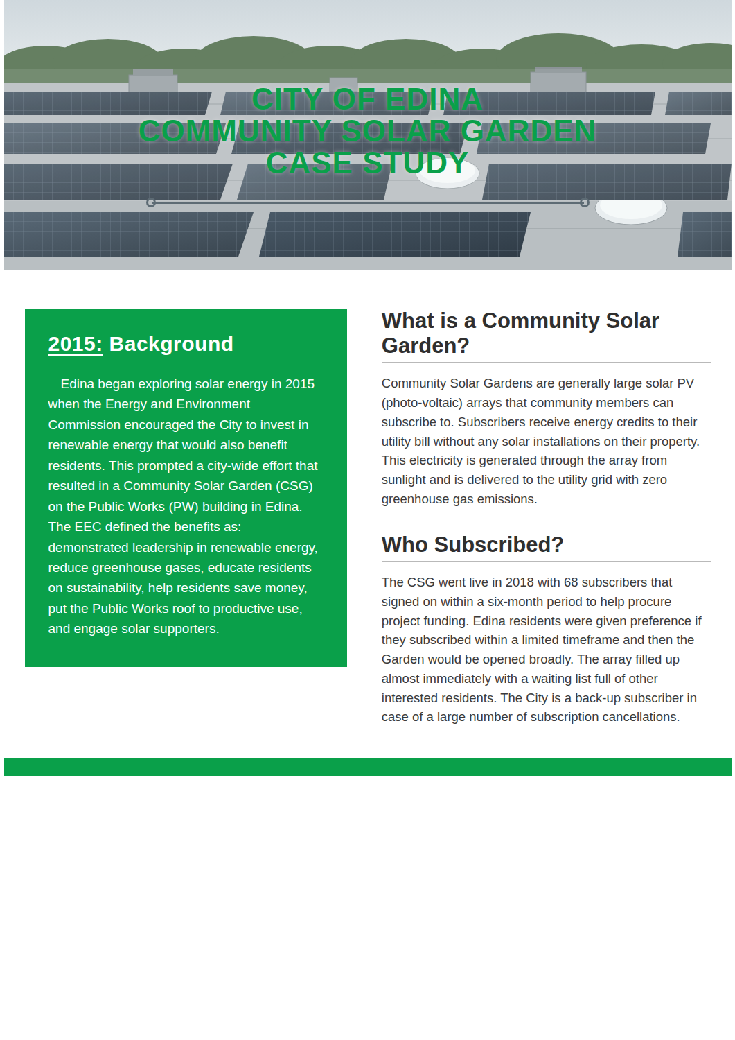City of Edina
Community Solar Garden
Case Study
2015: Background
Edina began exploring solar energy in 2015 when the Energy and Environment Commission encouraged the City to invest in renewable energy that would also benefit residents. This prompted a city-wide effort that resulted in a Community Solar Garden (CSG) on the Public Works (PW) building in Edina. The EEC defined the benefits as: demonstrated leadership in renewable energy, reduce greenhouse gases, educate residents on sustainability, help residents save money, put the Public Works roof to productive use, and engage solar supporters.
What is a Community Solar Garden?
Community Solar Gardens are generally large solar PV (photo-voltaic) arrays that community members can subscribe to. Subscribers receive energy credits to their utility bill without any solar installations on their property. This electricity is generated through the array from sunlight and is delivered to the utility grid with zero greenhouse gas emissions.
Who Subscribed?
The CSG went live in 2018 with 68 subscribers that signed on within a six-month period to help procure project funding. Edina residents were given preference if they subscribed within a limited timeframe and then the Garden would be opened broadly. The array filled up almost immediately with a waiting list full of other interested residents. The City is a back-up subscriber in case of a large number of subscription cancellations.